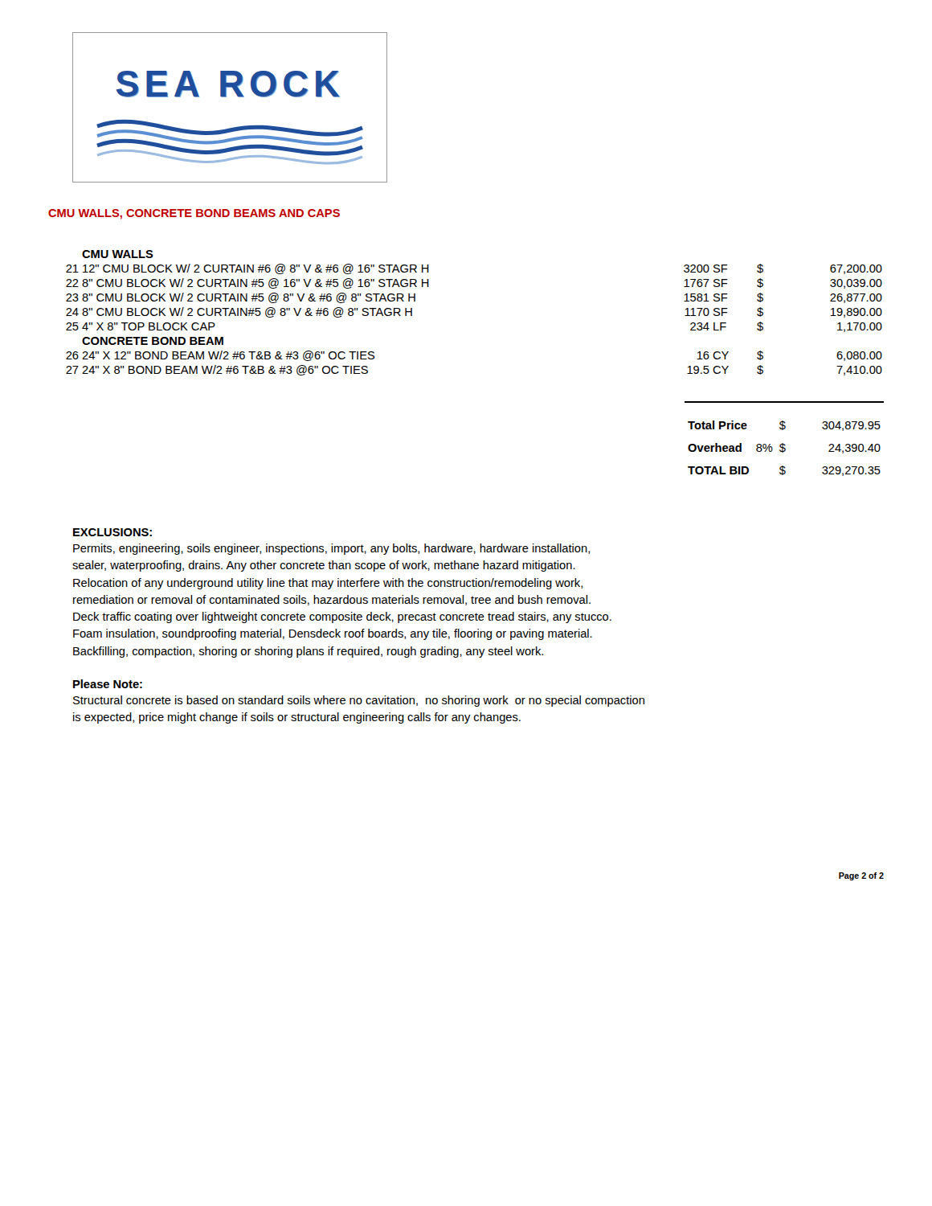SEA ROCK
CMU WALLS, CONCRETE BOND BEAMS AND CAPS
| | CMU WALLS | | | | |
| 21 | 12" CMU BLOCK W/ 2 CURTAIN #6 @ 8" V & #6 @ 16" STAGR H | 3200 | SF | $ | 67,200.00 |
| 22 | 8" CMU BLOCK W/ 2 CURTAIN #5 @ 16" V & #5 @ 16" STAGR H | 1767 | SF | $ | 30,039.00 |
| 23 | 8" CMU BLOCK W/ 2 CURTAIN #5 @ 8" V & #6 @ 8" STAGR H | 1581 | SF | $ | 26,877.00 |
| 24 | 8" CMU BLOCK W/ 2 CURTAIN#5 @ 8" V & #6 @ 8" STAGR H | 1170 | SF | $ | 19,890.00 |
| 25 | 4" X 8" TOP BLOCK CAP | 234 | LF | $ | 1,170.00 |
| | CONCRETE BOND BEAM | | | | |
| 26 | 24" X 12" BOND BEAM W/2 #6 T&B & #3 @6" OC TIES | 16 | CY | $ | 6,080.00 |
| 27 | 24" X 8" BOND BEAM W/2 #6 T&B & #3 @6" OC TIES | 19.5 | CY | $ | 7,410.00 |
| Total Price | | $ | 304,879.95 |
| Overhead | 8% | $ | 24,390.40 |
| TOTAL BID | | $ | 329,270.35 |
EXCLUSIONS:
Permits, engineering, soils engineer, inspections, import, any bolts, hardware, hardware installation,
sealer, waterproofing, drains. Any other concrete than scope of work, methane hazard mitigation.
Relocation of any underground utility line that may interfere with the construction/remodeling work,
remediation or removal of contaminated soils, hazardous materials removal, tree and bush removal.
Deck traffic coating over lightweight concrete composite deck, precast concrete tread stairs, any stucco.
Foam insulation, soundproofing material, Densdeck roof boards, any tile, flooring or paving material.
Backfilling, compaction, shoring or shoring plans if required, rough grading, any steel work.
Please Note:
Structural concrete is based on standard soils where no cavitation, no shoring work or no special compaction
is expected, price might change if soils or structural engineering calls for any changes.
Page 2 of 2